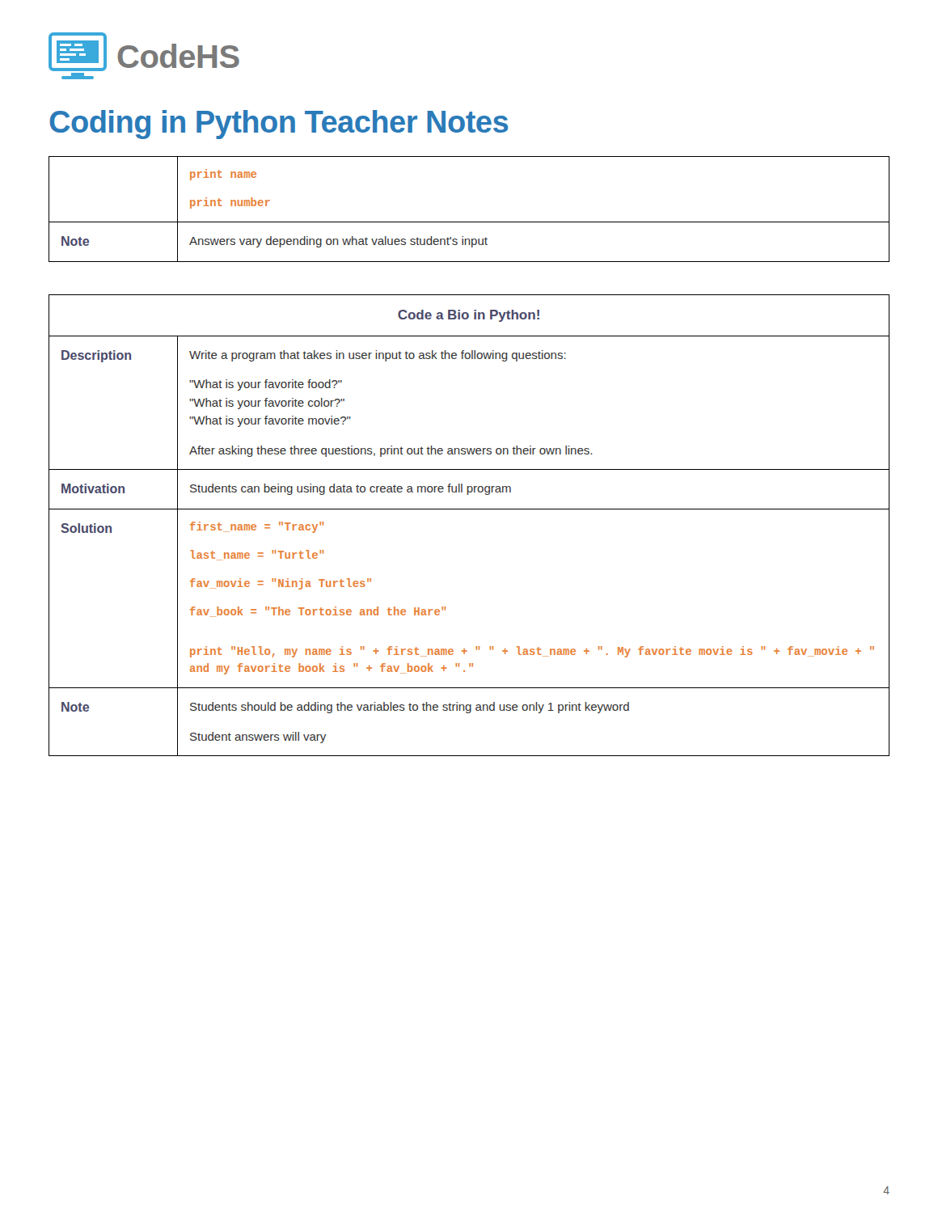CodeHS
Coding in Python Teacher Notes
| | print name print number |
| Note | Answers vary depending on what values student's input |
| Code a Bio in Python! |
| Description | Write a program that takes in user input to ask the following questions: "What is your favorite food?" "What is your favorite color?" "What is your favorite movie?" After asking these three questions, print out the answers on their own lines. |
| Motivation | Students can being using data to create a more full program |
| Solution | first_name = "Tracy" last_name = "Turtle" fav_movie = "Ninja Turtles" fav_book = "The Tortoise and the Hare" print "Hello, my name is " + first_name + " " + last_name + ". My favorite movie is " + fav_movie + " and my favorite book is " + fav_book + "." |
| Note | Students should be adding the variables to the string and use only 1 print keyword Student answers will vary |
4